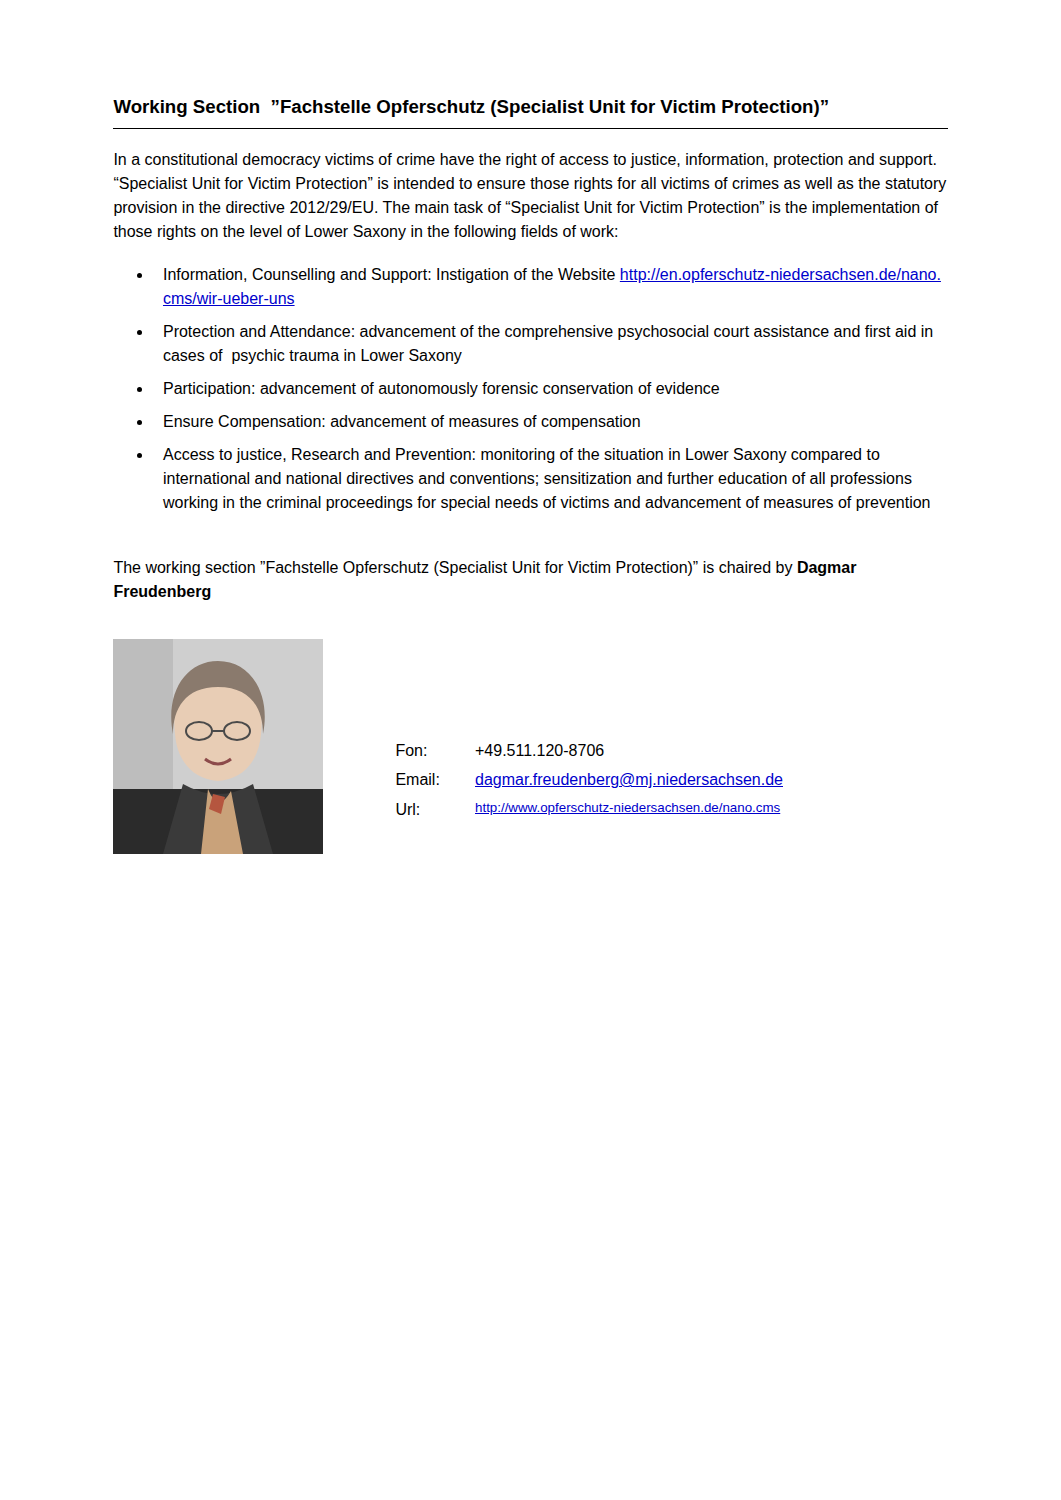Working Section ”Fachstelle Opferschutz (Specialist Unit for Victim Protection)”
In a constitutional democracy victims of crime have the right of access to justice, information, protection and support. “Specialist Unit for Victim Protection” is intended to ensure those rights for all victims of crimes as well as the statutory provision in the directive 2012/29/EU. The main task of “Specialist Unit for Victim Protection” is the implementation of those rights on the level of Lower Saxony in the following fields of work:
Information, Counselling and Support: Instigation of the Website http://en.opferschutz-niedersachsen.de/nano.cms/wir-ueber-uns
Protection and Attendance: advancement of the comprehensive psychosocial court assistance and first aid in cases of psychic trauma in Lower Saxony
Participation: advancement of autonomously forensic conservation of evidence
Ensure Compensation: advancement of measures of compensation
Access to justice, Research and Prevention: monitoring of the situation in Lower Saxony compared to international and national directives and conventions; sensitization and further education of all professions working in the criminal proceedings for special needs of victims and advancement of measures of prevention
The working section ”Fachstelle Opferschutz (Specialist Unit for Victim Protection)” is chaired by Dagmar Freudenberg
| Fon: | +49.511.120-8706 |
| Email: | dagmar.freudenberg@mj.niedersachsen.de |
| Url: | http://www.opferschutz-niedersachsen.de/nano.cms |